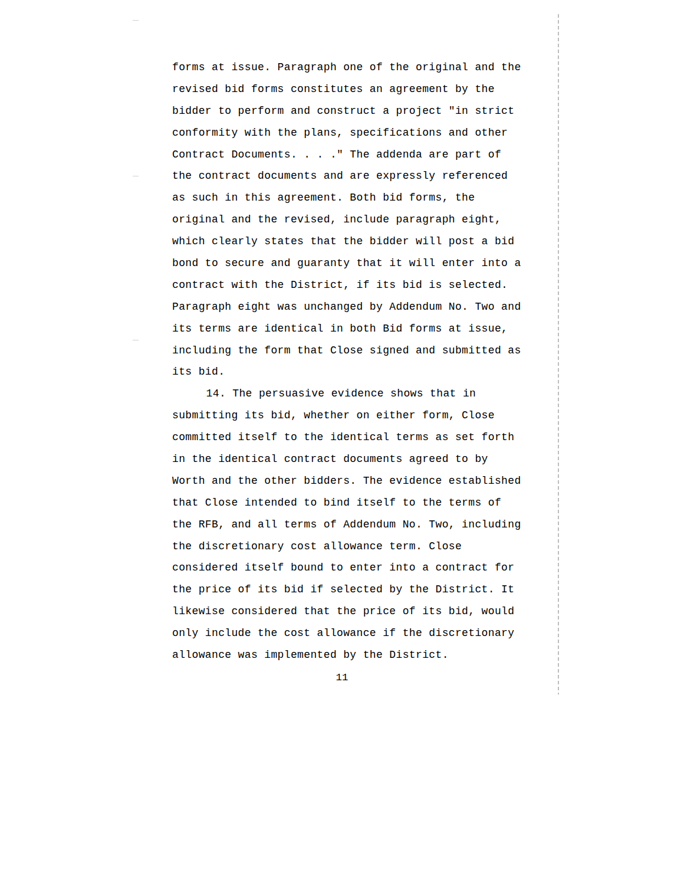forms at issue. Paragraph one of the original and the revised bid forms constitutes an agreement by the bidder to perform and construct a project "in strict conformity with the plans, specifications and other Contract Documents. . . ." The addenda are part of the contract documents and are expressly referenced as such in this agreement. Both bid forms, the original and the revised, include paragraph eight, which clearly states that the bidder will post a bid bond to secure and guaranty that it will enter into a contract with the District, if its bid is selected. Paragraph eight was unchanged by Addendum No. Two and its terms are identical in both Bid forms at issue, including the form that Close signed and submitted as its bid.
14. The persuasive evidence shows that in submitting its bid, whether on either form, Close committed itself to the identical terms as set forth in the identical contract documents agreed to by Worth and the other bidders. The evidence established that Close intended to bind itself to the terms of the RFB, and all terms of Addendum No. Two, including the discretionary cost allowance term. Close considered itself bound to enter into a contract for the price of its bid if selected by the District. It likewise considered that the price of its bid, would only include the cost allowance if the discretionary allowance was implemented by the District.
11